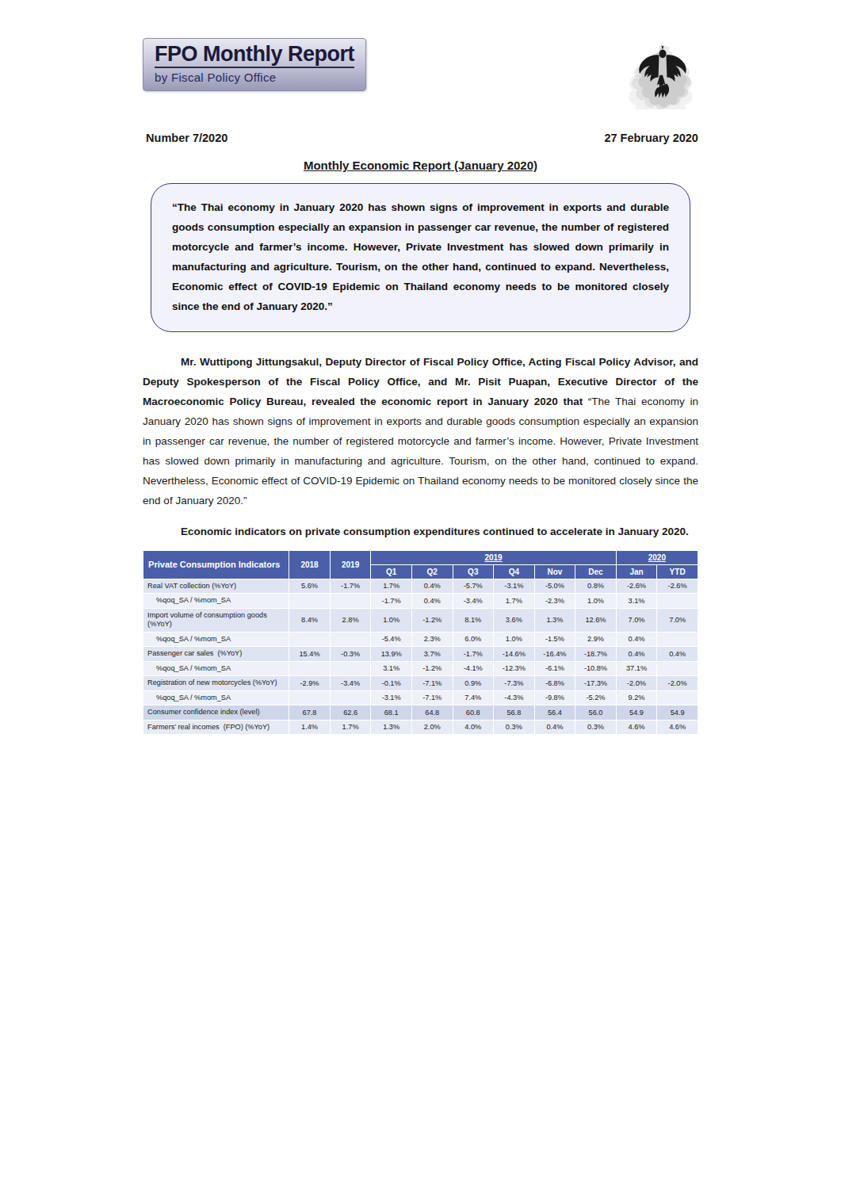FPO Monthly Report
by Fiscal Policy Office
Number 7/2020
27 February 2020
Monthly Economic Report (January 2020)
“The Thai economy in January 2020 has shown signs of improvement in exports and durable goods consumption especially an expansion in passenger car revenue, the number of registered motorcycle and farmer’s income. However, Private Investment has slowed down primarily in manufacturing and agriculture. Tourism, on the other hand, continued to expand. Nevertheless, Economic effect of COVID-19 Epidemic on Thailand economy needs to be monitored closely since the end of January 2020.”
Mr. Wuttipong Jittungsakul, Deputy Director of Fiscal Policy Office, Acting Fiscal Policy Advisor, and Deputy Spokesperson of the Fiscal Policy Office, and Mr. Pisit Puapan, Executive Director of the Macroeconomic Policy Bureau, revealed the economic report in January 2020 that “The Thai economy in January 2020 has shown signs of improvement in exports and durable goods consumption especially an expansion in passenger car revenue, the number of registered motorcycle and farmer’s income. However, Private Investment has slowed down primarily in manufacturing and agriculture. Tourism, on the other hand, continued to expand. Nevertheless, Economic effect of COVID-19 Epidemic on Thailand economy needs to be monitored closely since the end of January 2020.”
Economic indicators on private consumption expenditures continued to accelerate in January 2020.
| Private Consumption Indicators | 2018 | 2019 | 2019 | 2020 |
| --- | --- | --- | --- | --- |
| Q1 | Q2 | Q3 | Q4 | Nov | Dec | Jan | YTD |
| Real VAT collection (%YoY) | 5.6% | -1.7% | 1.7% | 0.4% | -5.7% | -3.1% | -5.0% | 0.8% | -2.6% | -2.6% |
| %qoq_SA / %mom_SA | | | -1.7% | 0.4% | -3.4% | 1.7% | -2.3% | 1.0% | 3.1% | |
| Import volume of consumption goods (%YoY) | 8.4% | 2.8% | 1.0% | -1.2% | 8.1% | 3.6% | 1.3% | 12.6% | 7.0% | 7.0% |
| %qoq_SA / %mom_SA | | | -5.4% | 2.3% | 6.0% | 1.0% | -1.5% | 2.9% | 0.4% | |
| Passenger car sales (%YoY) | 15.4% | -0.3% | 13.9% | 3.7% | -1.7% | -14.6% | -16.4% | -18.7% | 0.4% | 0.4% |
| %qoq_SA / %mom_SA | | | 3.1% | -1.2% | -4.1% | -12.3% | -6.1% | -10.8% | 37.1% | |
| Registration of new motorcycles (%YoY) | -2.9% | -3.4% | -0.1% | -7.1% | 0.9% | -7.3% | -6.8% | -17.3% | -2.0% | -2.0% |
| %qoq_SA / %mom_SA | | | -3.1% | -7.1% | 7.4% | -4.3% | -9.8% | -5.2% | 9.2% | |
| Consumer confidence index (level) | 67.8 | 62.6 | 68.1 | 64.8 | 60.8 | 56.8 | 56.4 | 56.0 | 54.9 | 54.9 |
| Farmers’ real incomes (FPO) (%YoY) | 1.4% | 1.7% | 1.3% | 2.0% | 4.0% | 0.3% | 0.4% | 0.3% | 4.6% | 4.6% |